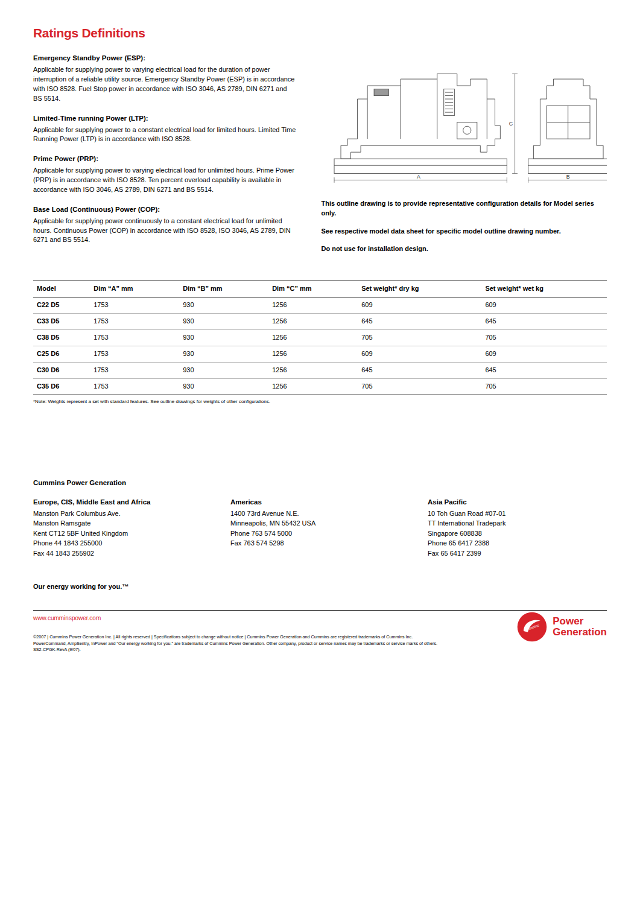Ratings Definitions
Emergency Standby Power (ESP):
Applicable for supplying power to varying electrical load for the duration of power interruption of a reliable utility source. Emergency Standby Power (ESP) is in accordance with ISO 8528. Fuel Stop power in accordance with ISO 3046, AS 2789, DIN 6271 and BS 5514.
Limited-Time running Power (LTP):
Applicable for supplying power to a constant electrical load for limited hours. Limited Time Running Power (LTP) is in accordance with ISO 8528.
Prime Power (PRP):
Applicable for supplying power to varying electrical load for unlimited hours. Prime Power (PRP) is in accordance with ISO 8528. Ten percent overload capability is available in accordance with ISO 3046, AS 2789, DIN 6271 and BS 5514.
Base Load (Continuous) Power (COP):
Applicable for supplying power continuously to a constant electrical load for unlimited hours. Continuous Power (COP) in accordance with ISO 8528, ISO 3046, AS 2789, DIN 6271 and BS 5514.
A B C
This outline drawing is to provide representative configuration details for Model series only.
See respective model data sheet for specific model outline drawing number.
Do not use for installation design.
| Model | Dim “A” mm | Dim “B” mm | Dim “C” mm | Set weight* dry kg | Set weight* wet kg |
| --- | --- | --- | --- | --- | --- |
| C22 D5 | 1753 | 930 | 1256 | 609 | 609 |
| C33 D5 | 1753 | 930 | 1256 | 645 | 645 |
| C38 D5 | 1753 | 930 | 1256 | 705 | 705 |
| C25 D6 | 1753 | 930 | 1256 | 609 | 609 |
| C30 D6 | 1753 | 930 | 1256 | 645 | 645 |
| C35 D6 | 1753 | 930 | 1256 | 705 | 705 |
*Note: Weights represent a set with standard features. See outline drawings for weights of other configurations.
Cummins Power Generation
Europe, CIS, Middle East and Africa
Manston Park Columbus Ave.
Manston Ramsgate
Kent CT12 5BF United Kingdom
Phone 44 1843 255000
Fax 44 1843 255902
Americas
1400 73rd Avenue N.E.
Minneapolis, MN 55432 USA
Phone 763 574 5000
Fax 763 574 5298
Asia Pacific
10 Toh Guan Road #07-01
TT International Tradepark
Singapore 608838
Phone 65 6417 2388
Fax 65 6417 2399
Our energy working for you.™
www.cumminspower.com
©2007 | Cummins Power Generation Inc. | All rights reserved | Specifications subject to change without notice | Cummins Power Generation and Cummins are registered trademarks of Cummins Inc. PowerCommand, AmpSentry, InPower and “Our energy working for you.” are trademarks of Cummins Power Generation. Other company, product or service names may be trademarks or service marks of others. SS2-CPGK-RevA (9/07).
Cummins
Power
Generation